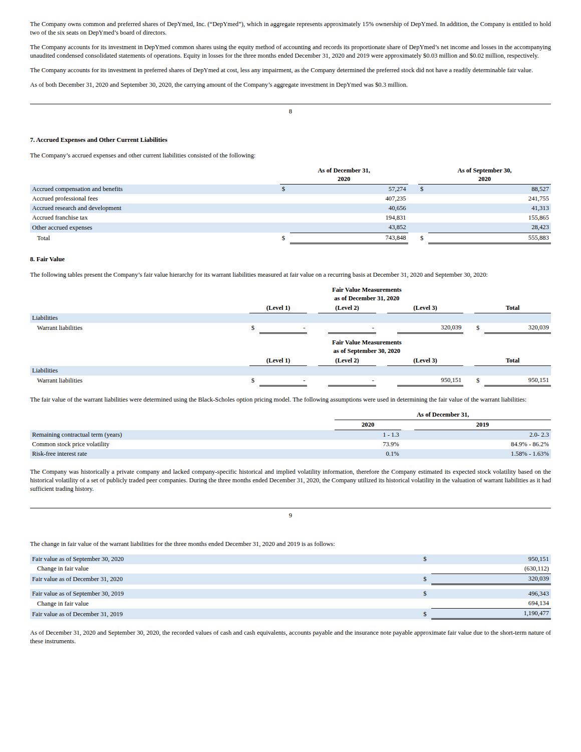The Company owns common and preferred shares of DepYmed, Inc. (“DepYmed”), which in aggregate represents approximately 15% ownership of DepYmed. In addition, the Company is entitled to hold two of the six seats on DepYmed’s board of directors.
The Company accounts for its investment in DepYmed common shares using the equity method of accounting and records its proportionate share of DepYmed’s net income and losses in the accompanying unaudited condensed consolidated statements of operations. Equity in losses for the three months ended December 31, 2020 and 2019 were approximately $0.03 million and $0.02 million, respectively.
The Company accounts for its investment in preferred shares of DepYmed at cost, less any impairment, as the Company determined the preferred stock did not have a readily determinable fair value.
As of both December 31, 2020 and September 30, 2020, the carrying amount of the Company’s aggregate investment in DepYmed was $0.3 million.
8
7. Accrued Expenses and Other Current Liabilities
The Company’s accrued expenses and other current liabilities consisted of the following:
| | | As of December 31, 2020 | | As of September 30, 2020 |
| Accrued compensation and benefits | | $ | 57,274 | | $ | 88,527 |
| Accrued professional fees | | | 407,235 | | | 241,755 |
| Accrued research and development | | | 40,656 | | | 41,313 |
| Accrued franchise tax | | | 194,831 | | | 155,865 |
| Other accrued expenses | | | 43,852 | | | 28,423 |
| Total | | $ | 743,848 | | $ | 555,883 |
8. Fair Value
The following tables present the Company’s fair value hierarchy for its warrant liabilities measured at fair value on a recurring basis at December 31, 2020 and September 30, 2020:
| | | Fair Value Measurements as of December 31, 2020 |
| | | (Level 1) | | (Level 2) | | (Level 3) | | Total |
| Liabilities | | | | | | | | |
| Warrant liabilities | | $ | - | | | - | | | 320,039 | | $ | 320,039 |
| | | Fair Value Measurements as of September 30, 2020 |
| | | (Level 1) | | (Level 2) | | (Level 3) | | Total |
| Liabilities | | | | | | | | |
| Warrant liabilities | | $ | - | | | - | | | 950,151 | | $ | 950,151 |
The fair value of the warrant liabilities were determined using the Black-Scholes option pricing model. The following assumptions were used in determining the fair value of the warrant liabilities:
| | | As of December 31, |
| | | 2020 | | 2019 |
| Remaining contractual term (years) | | 1 - 1.3 | | 2.0- 2.3 |
| Common stock price volatility | | 73.9% | | 84.9% - 86.2% |
| Risk-free interest rate | | 0.1% | | 1.58% - 1.63% |
The Company was historically a private company and lacked company-specific historical and implied volatility information, therefore the Company estimated its expected stock volatility based on the historical volatility of a set of publicly traded peer companies. During the three months ended December 31, 2020, the Company utilized its historical volatility in the valuation of warrant liabilities as it had sufficient trading history.
9
The change in fair value of the warrant liabilities for the three months ended December 31, 2020 and 2019 is as follows:
| Fair value as of September 30, 2020 | | $ | 950,151 |
| Change in fair value | | | (630,112) |
| Fair value as of December 31, 2020 | | $ | 320,039 |
| Fair value as of September 30, 2019 | | $ | 496,343 |
| Change in fair value | | | 694,134 |
| Fair value as of December 31, 2019 | | $ | 1,190,477 |
As of December 31, 2020 and September 30, 2020, the recorded values of cash and cash equivalents, accounts payable and the insurance note payable approximate fair value due to the short-term nature of these instruments.